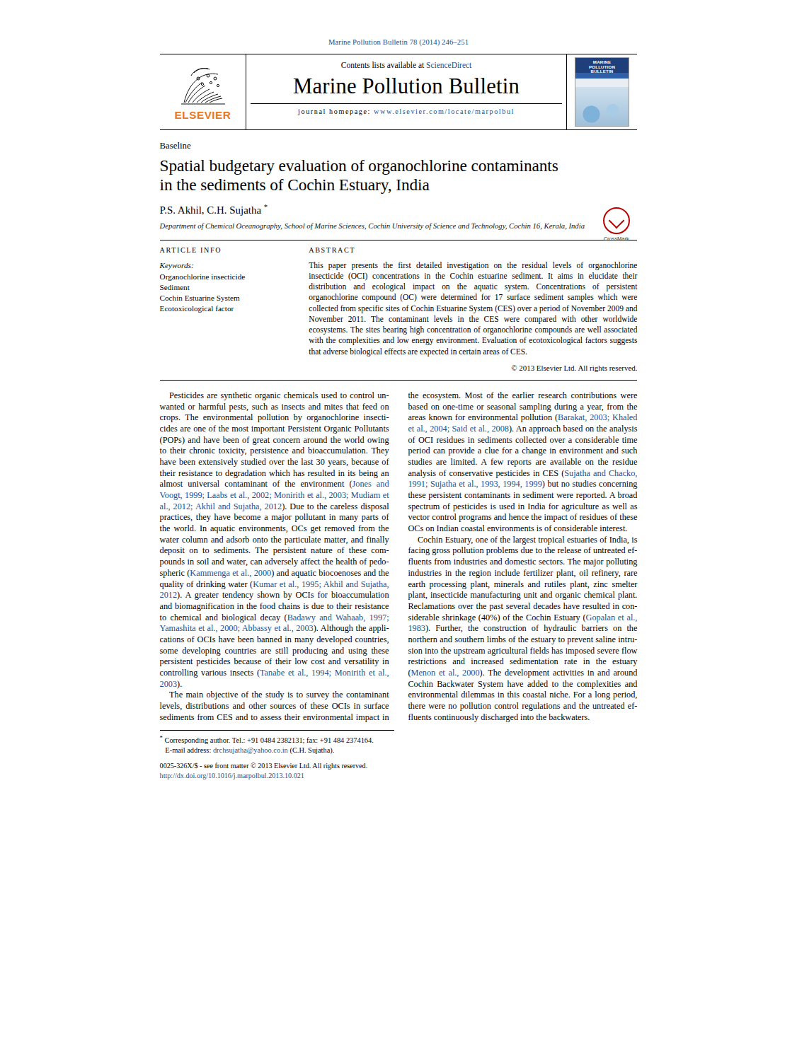Marine Pollution Bulletin 78 (2014) 246–251
ELSEVIER
Contents lists available at ScienceDirect
Marine Pollution Bulletin
journal homepage: www.elsevier.com/locate/marpolbul
MARINE
POLLUTION
BULLETIN
Baseline
CrossMark
Spatial budgetary evaluation of organochlorine contaminants
in the sediments of Cochin Estuary, India
P.S. Akhil, C.H. Sujatha *
Department of Chemical Oceanography, School of Marine Sciences, Cochin University of Science and Technology, Cochin 16, Kerala, India
article info
Keywords:
Organochlorine insecticide
Sediment
Cochin Estuarine System
Ecotoxicological factor
abstract
This paper presents the first detailed investigation on the residual levels of organochlorine insecticide (OCI) concentrations in the Cochin estuarine sediment. It aims in elucidate their distribution and ecological impact on the aquatic system. Concentrations of persistent organochlorine compound (OC) were determined for 17 surface sediment samples which were collected from specific sites of Cochin Estuarine System (CES) over a period of November 2009 and November 2011. The contaminant levels in the CES were compared with other worldwide ecosystems. The sites bearing high concentration of organochlorine compounds are well associated with the complexities and low energy environment. Evaluation of ecotoxicological factors suggests that adverse biological effects are expected in certain areas of CES.
© 2013 Elsevier Ltd. All rights reserved.
Pesticides are synthetic organic chemicals used to control unwanted or harmful pests, such as insects and mites that feed on crops. The environmental pollution by organochlorine insecticides are one of the most important Persistent Organic Pollutants (POPs) and have been of great concern around the world owing to their chronic toxicity, persistence and bioaccumulation. They have been extensively studied over the last 30 years, because of their resistance to degradation which has resulted in its being an almost universal contaminant of the environment (Jones and Voogt, 1999; Laabs et al., 2002; Monirith et al., 2003; Mudiam et al., 2012; Akhil and Sujatha, 2012). Due to the careless disposal practices, they have become a major pollutant in many parts of the world. In aquatic environments, OCs get removed from the water column and adsorb onto the particulate matter, and finally deposit on to sediments. The persistent nature of these compounds in soil and water, can adversely affect the health of pedospheric (Kammenga et al., 2000) and aquatic biocoenoses and the quality of drinking water (Kumar et al., 1995; Akhil and Sujatha, 2012). A greater tendency shown by OCIs for bioaccumulation and biomagnification in the food chains is due to their resistance to chemical and biological decay (Badawy and Wahaab, 1997; Yamashita et al., 2000; Abbassy et al., 2003). Although the applications of OCIs have been banned in many developed countries, some developing countries are still producing and using these persistent pesticides because of their low cost and versatility in controlling various insects (Tanabe et al., 1994; Monirith et al., 2003).
The main objective of the study is to survey the contaminant levels, distributions and other sources of these OCIs in surface sediments from CES and to assess their environmental impact in the ecosystem. Most of the earlier research contributions were based on one-time or seasonal sampling during a year, from the areas known for environmental pollution (Barakat, 2003; Khaled et al., 2004; Said et al., 2008). An approach based on the analysis of OCI residues in sediments collected over a considerable time period can provide a clue for a change in environment and such studies are limited. A few reports are available on the residue analysis of conservative pesticides in CES (Sujatha and Chacko, 1991; Sujatha et al., 1993, 1994, 1999) but no studies concerning these persistent contaminants in sediment were reported. A broad spectrum of pesticides is used in India for agriculture as well as vector control programs and hence the impact of residues of these OCs on Indian coastal environments is of considerable interest.
Cochin Estuary, one of the largest tropical estuaries of India, is facing gross pollution problems due to the release of untreated effluents from industries and domestic sectors. The major polluting industries in the region include fertilizer plant, oil refinery, rare earth processing plant, minerals and rutiles plant, zinc smelter plant, insecticide manufacturing unit and organic chemical plant. Reclamations over the past several decades have resulted in considerable shrinkage (40%) of the Cochin Estuary (Gopalan et al., 1983). Further, the construction of hydraulic barriers on the northern and southern limbs of the estuary to prevent saline intrusion into the upstream agricultural fields has imposed severe flow restrictions and increased sedimentation rate in the estuary (Menon et al., 2000). The development activities in and around Cochin Backwater System have added to the complexities and environmental dilemmas in this coastal niche. For a long period, there were no pollution control regulations and the untreated effluents continuously discharged into the backwaters.
* Corresponding author. Tel.: +91 0484 2382131; fax: +91 484 2374164.
E-mail address: drchsujatha@yahoo.co.in (C.H. Sujatha).
0025-326X/$ - see front matter © 2013 Elsevier Ltd. All rights reserved.
http://dx.doi.org/10.1016/j.marpolbul.2013.10.021